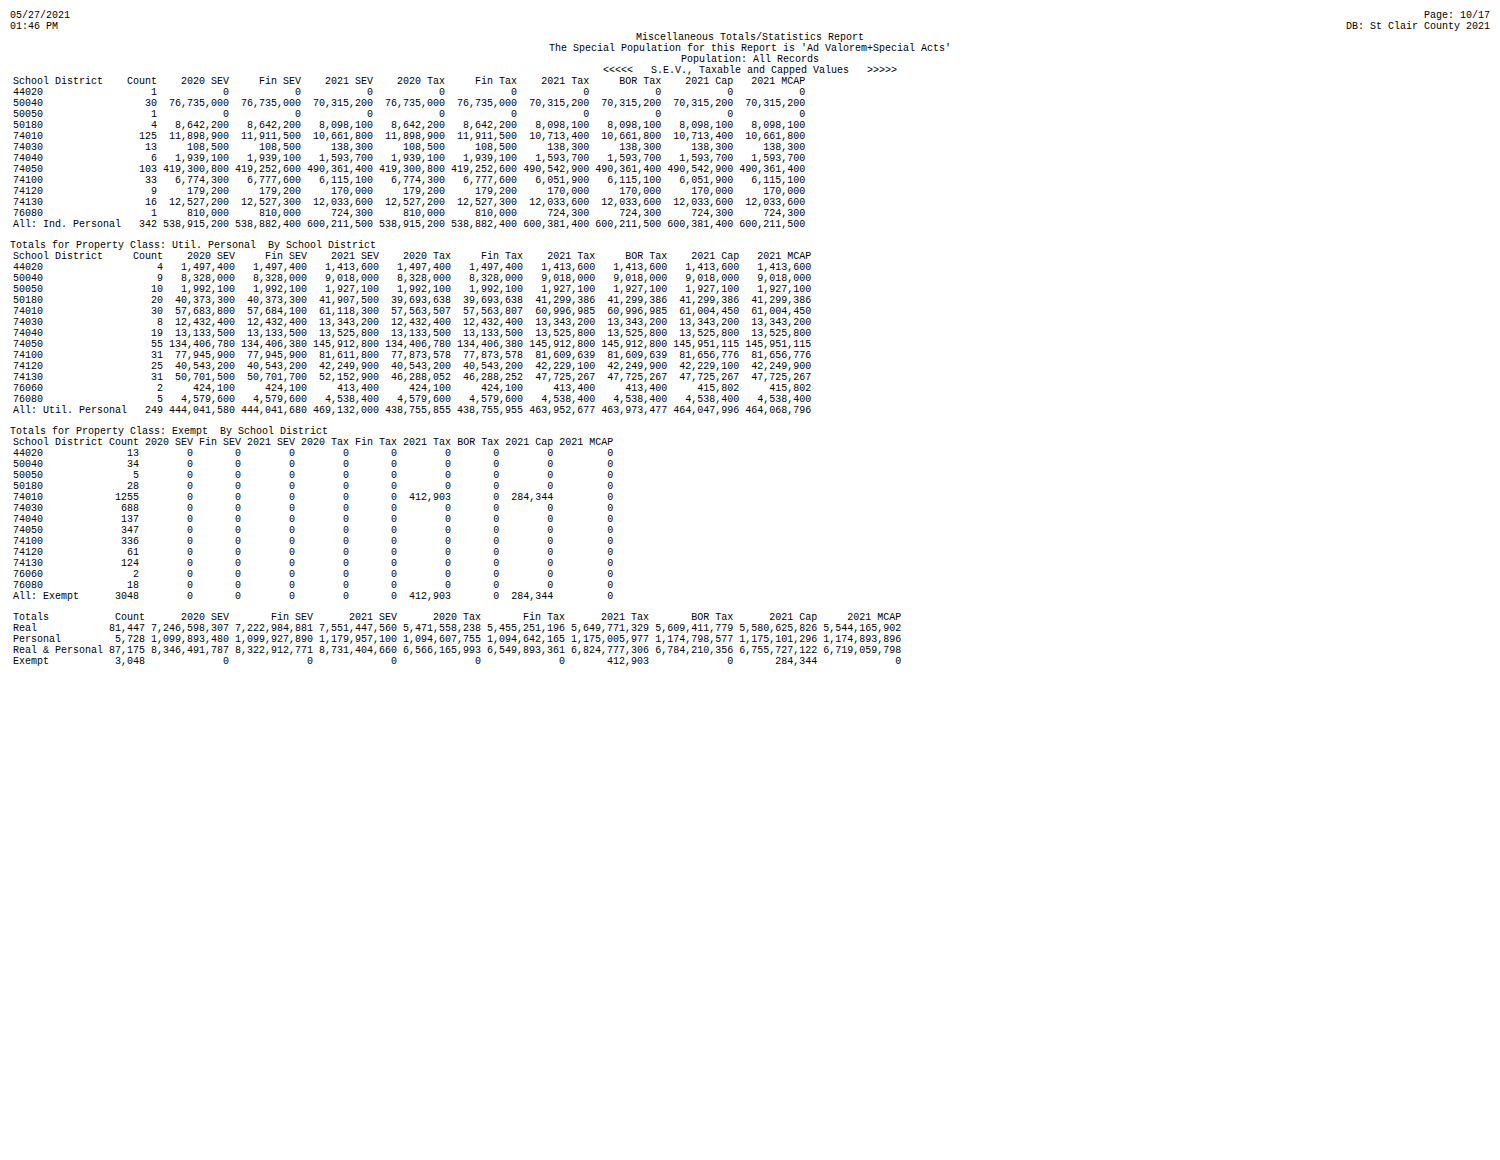05/27/2021 Page: 10/17
01:46 PM DB: St Clair County 2021
Miscellaneous Totals/Statistics Report
The Special Population for this Report is 'Ad Valorem+Special Acts'
Population: All Records
<<<<< S.E.V., Taxable and Capped Values >>>>>
| School District | Count | 2020 SEV | Fin SEV | 2021 SEV | 2020 Tax | Fin Tax | 2021 Tax | BOR Tax | 2021 Cap | 2021 MCAP |
| --- | --- | --- | --- | --- | --- | --- | --- | --- | --- | --- |
| 44020 | 1 | 0 | 0 | 0 | 0 | 0 | 0 | 0 | 0 | 0 |
| 50040 | 30 | 76,735,000 | 76,735,000 | 70,315,200 | 76,735,000 | 76,735,000 | 70,315,200 | 70,315,200 | 70,315,200 | 70,315,200 |
| 50050 | 1 | 0 | 0 | 0 | 0 | 0 | 0 | 0 | 0 | 0 |
| 50180 | 4 | 8,642,200 | 8,642,200 | 8,098,100 | 8,642,200 | 8,642,200 | 8,098,100 | 8,098,100 | 8,098,100 | 8,098,100 |
| 74010 | 125 | 11,898,900 | 11,911,500 | 10,661,800 | 11,898,900 | 11,911,500 | 10,713,400 | 10,661,800 | 10,713,400 | 10,661,800 |
| 74030 | 13 | 108,500 | 108,500 | 138,300 | 108,500 | 108,500 | 138,300 | 138,300 | 138,300 | 138,300 |
| 74040 | 6 | 1,939,100 | 1,939,100 | 1,593,700 | 1,939,100 | 1,939,100 | 1,593,700 | 1,593,700 | 1,593,700 | 1,593,700 |
| 74050 | 103 | 419,300,800 | 419,252,600 | 490,361,400 | 419,300,800 | 419,252,600 | 490,542,900 | 490,361,400 | 490,542,900 | 490,361,400 |
| 74100 | 33 | 6,774,300 | 6,777,600 | 6,115,100 | 6,774,300 | 6,777,600 | 6,051,900 | 6,115,100 | 6,051,900 | 6,115,100 |
| 74120 | 9 | 179,200 | 179,200 | 170,000 | 179,200 | 179,200 | 170,000 | 170,000 | 170,000 | 170,000 |
| 74130 | 16 | 12,527,200 | 12,527,300 | 12,033,600 | 12,527,200 | 12,527,300 | 12,033,600 | 12,033,600 | 12,033,600 | 12,033,600 |
| 76080 | 1 | 810,000 | 810,000 | 724,300 | 810,000 | 810,000 | 724,300 | 724,300 | 724,300 | 724,300 |
| All: Ind. Personal | 342 | 538,915,200 | 538,882,400 | 600,211,500 | 538,915,200 | 538,882,400 | 600,381,400 | 600,211,500 | 600,381,400 | 600,211,500 |
Totals for Property Class: Util. Personal By School District
| School District | Count | 2020 SEV | Fin SEV | 2021 SEV | 2020 Tax | Fin Tax | 2021 Tax | BOR Tax | 2021 Cap | 2021 MCAP |
| --- | --- | --- | --- | --- | --- | --- | --- | --- | --- | --- |
| 44020 | 4 | 1,497,400 | 1,497,400 | 1,413,600 | 1,497,400 | 1,497,400 | 1,413,600 | 1,413,600 | 1,413,600 | 1,413,600 |
| 50040 | 9 | 8,328,000 | 8,328,000 | 9,018,000 | 8,328,000 | 8,328,000 | 9,018,000 | 9,018,000 | 9,018,000 | 9,018,000 |
| 50050 | 10 | 1,992,100 | 1,992,100 | 1,927,100 | 1,992,100 | 1,992,100 | 1,927,100 | 1,927,100 | 1,927,100 | 1,927,100 |
| 50180 | 20 | 40,373,300 | 40,373,300 | 41,907,500 | 39,693,638 | 39,693,638 | 41,299,386 | 41,299,386 | 41,299,386 | 41,299,386 |
| 74010 | 30 | 57,683,800 | 57,684,100 | 61,118,300 | 57,563,507 | 57,563,807 | 60,996,985 | 60,996,985 | 61,004,450 | 61,004,450 |
| 74030 | 8 | 12,432,400 | 12,432,400 | 13,343,200 | 12,432,400 | 12,432,400 | 13,343,200 | 13,343,200 | 13,343,200 | 13,343,200 |
| 74040 | 19 | 13,133,500 | 13,133,500 | 13,525,800 | 13,133,500 | 13,133,500 | 13,525,800 | 13,525,800 | 13,525,800 | 13,525,800 |
| 74050 | 55 | 134,406,780 | 134,406,380 | 145,912,800 | 134,406,780 | 134,406,380 | 145,912,800 | 145,912,800 | 145,951,115 | 145,951,115 |
| 74100 | 31 | 77,945,900 | 77,945,900 | 81,611,800 | 77,873,578 | 77,873,578 | 81,609,639 | 81,609,639 | 81,656,776 | 81,656,776 |
| 74120 | 25 | 40,543,200 | 40,543,200 | 42,249,900 | 40,543,200 | 40,543,200 | 42,229,100 | 42,249,900 | 42,229,100 | 42,249,900 |
| 74130 | 31 | 50,701,500 | 50,701,700 | 52,152,900 | 46,288,052 | 46,288,252 | 47,725,267 | 47,725,267 | 47,725,267 | 47,725,267 |
| 76060 | 2 | 424,100 | 424,100 | 413,400 | 424,100 | 424,100 | 413,400 | 413,400 | 415,802 | 415,802 |
| 76080 | 5 | 4,579,600 | 4,579,600 | 4,538,400 | 4,579,600 | 4,579,600 | 4,538,400 | 4,538,400 | 4,538,400 | 4,538,400 |
| All: Util. Personal | 249 | 444,041,580 | 444,041,680 | 469,132,000 | 438,755,855 | 438,755,955 | 463,952,677 | 463,973,477 | 464,047,996 | 464,068,796 |
Totals for Property Class: Exempt By School District
| School District | Count | 2020 SEV | Fin SEV | 2021 SEV | 2020 Tax | Fin Tax | 2021 Tax | BOR Tax | 2021 Cap | 2021 MCAP |
| --- | --- | --- | --- | --- | --- | --- | --- | --- | --- | --- |
| 44020 | 13 | 0 | 0 | 0 | 0 | 0 | 0 | 0 | 0 | 0 |
| 50040 | 34 | 0 | 0 | 0 | 0 | 0 | 0 | 0 | 0 | 0 |
| 50050 | 5 | 0 | 0 | 0 | 0 | 0 | 0 | 0 | 0 | 0 |
| 50180 | 28 | 0 | 0 | 0 | 0 | 0 | 0 | 0 | 0 | 0 |
| 74010 | 1255 | 0 | 0 | 0 | 0 | 0 | 412,903 | 0 | 284,344 | 0 |
| 74030 | 688 | 0 | 0 | 0 | 0 | 0 | 0 | 0 | 0 | 0 |
| 74040 | 137 | 0 | 0 | 0 | 0 | 0 | 0 | 0 | 0 | 0 |
| 74050 | 347 | 0 | 0 | 0 | 0 | 0 | 0 | 0 | 0 | 0 |
| 74100 | 336 | 0 | 0 | 0 | 0 | 0 | 0 | 0 | 0 | 0 |
| 74120 | 61 | 0 | 0 | 0 | 0 | 0 | 0 | 0 | 0 | 0 |
| 74130 | 124 | 0 | 0 | 0 | 0 | 0 | 0 | 0 | 0 | 0 |
| 76060 | 2 | 0 | 0 | 0 | 0 | 0 | 0 | 0 | 0 | 0 |
| 76080 | 18 | 0 | 0 | 0 | 0 | 0 | 0 | 0 | 0 | 0 |
| All: Exempt | 3048 | 0 | 0 | 0 | 0 | 0 | 412,903 | 0 | 284,344 | 0 |
| Totals | Count | 2020 SEV | Fin SEV | 2021 SEV | 2020 Tax | Fin Tax | 2021 Tax | BOR Tax | 2021 Cap | 2021 MCAP |
| --- | --- | --- | --- | --- | --- | --- | --- | --- | --- | --- |
| Real | 81,447 | 7,246,598,307 | 7,222,984,881 | 7,551,447,560 | 5,471,558,238 | 5,455,251,196 | 5,649,771,329 | 5,609,411,779 | 5,580,625,826 | 5,544,165,902 |
| Personal | 5,728 | 1,099,893,480 | 1,099,927,890 | 1,179,957,100 | 1,094,607,755 | 1,094,642,165 | 1,175,005,977 | 1,174,798,577 | 1,175,101,296 | 1,174,893,896 |
| Real & Personal | 87,175 | 8,346,491,787 | 8,322,912,771 | 8,731,404,660 | 6,566,165,993 | 6,549,893,361 | 6,824,777,306 | 6,784,210,356 | 6,755,727,122 | 6,719,059,798 |
| Exempt | 3,048 | 0 | 0 | 0 | 0 | 0 | 412,903 | 0 | 284,344 | 0 |